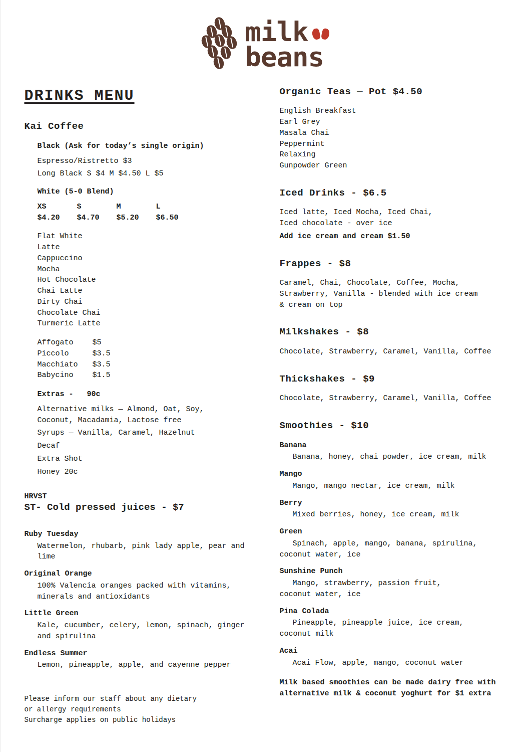milk beans
DRINKS MENU
Kai Coffee
Black (Ask for today’s single origin)
Espresso/Ristretto $3
Long Black S $4 M $4.50 L $5
White (5-0 Blend)
| XS | S | M | L |
| $4.20 | $4.70 | $5.20 | $6.50 |
Flat White
Latte
Cappuccino
Mocha
Hot Chocolate
Chai Latte
Dirty Chai
Chocolate Chai
Turmeric Latte
Affogato$5
Piccolo$3.5
Macchiato$3.5
Babycino$1.5
Extras - 90c
Alternative milks — Almond, Oat, Soy,
Coconut, Macadamia, Lactose free
Syrups — Vanilla, Caramel, Hazelnut
Decaf
Extra Shot
Honey 20c
HRVST
ST- Cold pressed juices - $7
Ruby Tuesday
Watermelon, rhubarb, pink lady apple, pear and lime
Original Orange
100% Valencia oranges packed with vitamins, minerals and antioxidants
Little Green
Kale, cucumber, celery, lemon, spinach, ginger and spirulina
Endless Summer
Lemon, pineapple, apple, and cayenne pepper
Please inform our staff about any dietary
or allergy requirements
Surcharge applies on public holidays
Organic Teas — Pot $4.50
English Breakfast
Earl Grey
Masala Chai
Peppermint
Relaxing
Gunpowder Green
Iced Drinks - $6.5
Iced latte, Iced Mocha, Iced Chai,
Iced chocolate - over ice
Add ice cream and cream $1.50
Frappes - $8
Caramel, Chai, Chocolate, Coffee, Mocha,
Strawberry, Vanilla - blended with ice cream
& cream on top
Milkshakes - $8
Chocolate, Strawberry, Caramel, Vanilla, Coffee
Thickshakes - $9
Chocolate, Strawberry, Caramel, Vanilla, Coffee
Smoothies - $10
Banana
Banana, honey, chai powder, ice cream, milk
Mango
Mango, mango nectar, ice cream, milk
Berry
Mixed berries, honey, ice cream, milk
Green
Spinach, apple, mango, banana, spirulina,
coconut water, ice
Sunshine Punch
Mango, strawberry, passion fruit,
coconut water, ice
Pina Colada
Pineapple, pineapple juice, ice cream,
coconut milk
Acai
Acai Flow, apple, mango, coconut water
Milk based smoothies can be made dairy free with
alternative milk & coconut yoghurt for $1 extra